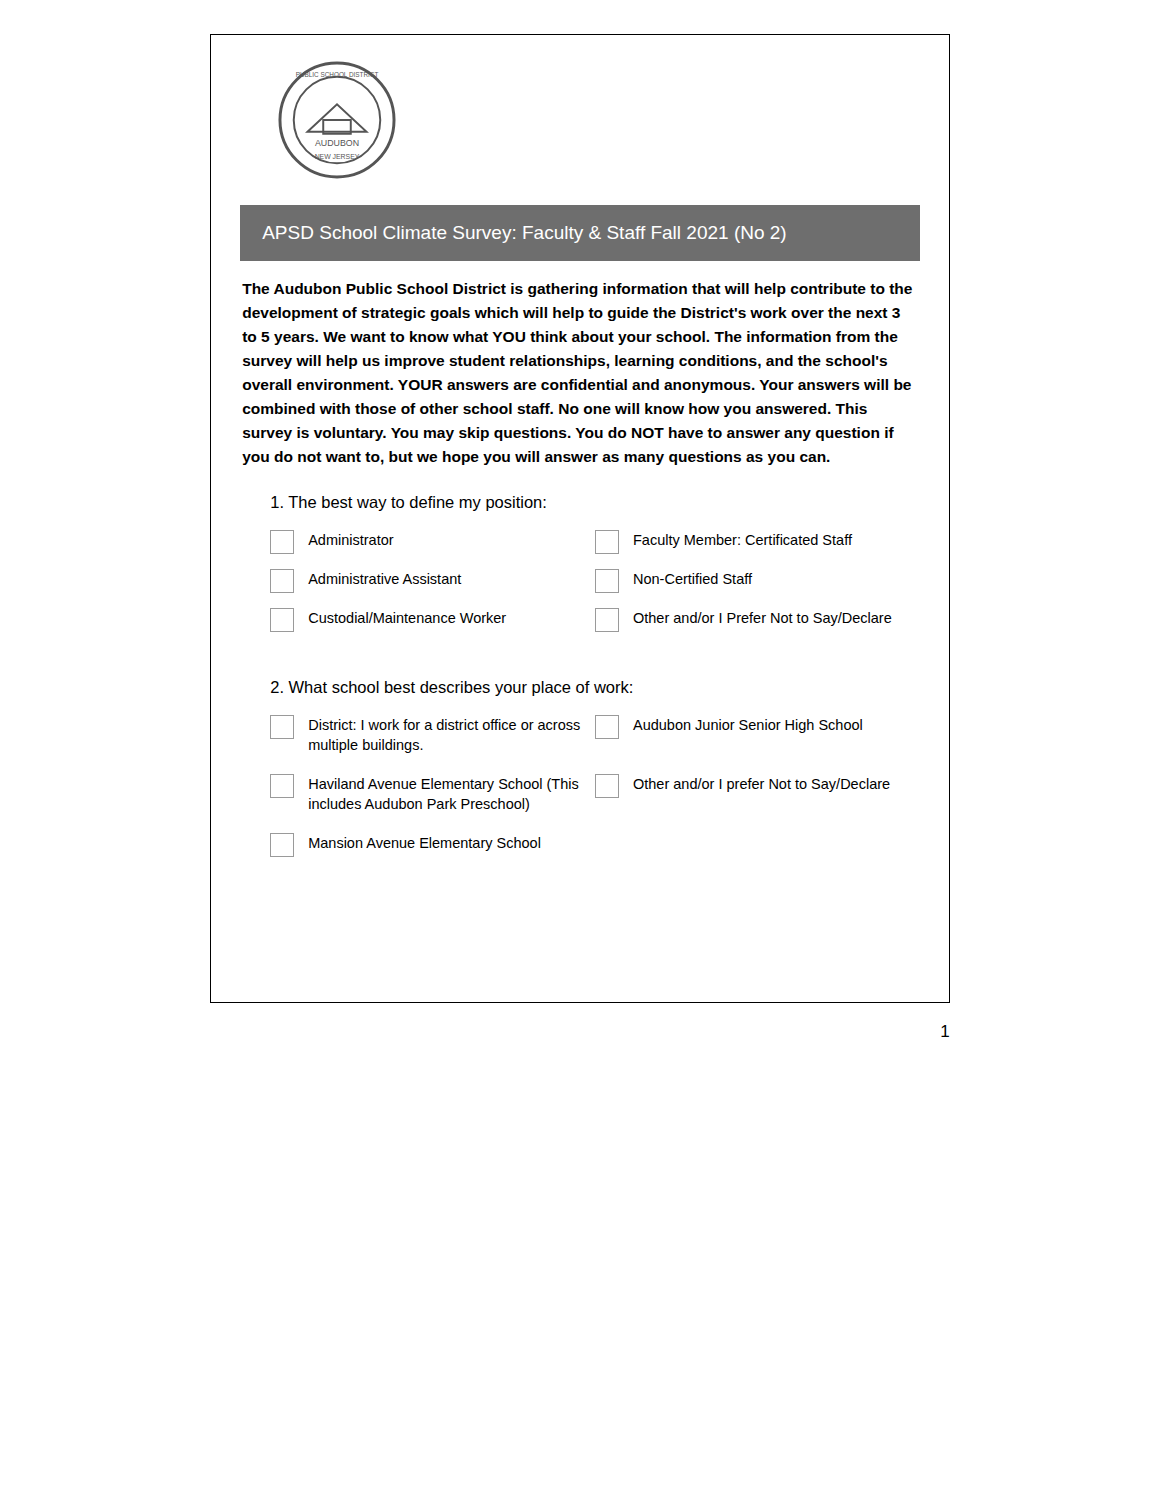APSD School Climate Survey: Faculty & Staff Fall 2021 (No 2)
The Audubon Public School District is gathering information that will help contribute to the development of strategic goals which will help to guide the District's work over the next 3 to 5 years. We want to know what YOU think about your school. The information from the survey will help us improve student relationships, learning conditions, and the school's overall environment. YOUR answers are confidential and anonymous. Your answers will be combined with those of other school staff. No one will know how you answered. This survey is voluntary. You may skip questions. You do NOT have to answer any question if you do not want to, but we hope you will answer as many questions as you can.
The best way to define my position:
Administrator
Faculty Member: Certificated Staff
Administrative Assistant
Non-Certified Staff
Custodial/Maintenance Worker
Other and/or I Prefer Not to Say/Declare
What school best describes your place of work:
District: I work for a district office or across multiple buildings.
Audubon Junior Senior High School
Haviland Avenue Elementary School (This includes Audubon Park Preschool)
Other and/or I prefer Not to Say/Declare
Mansion Avenue Elementary School
1